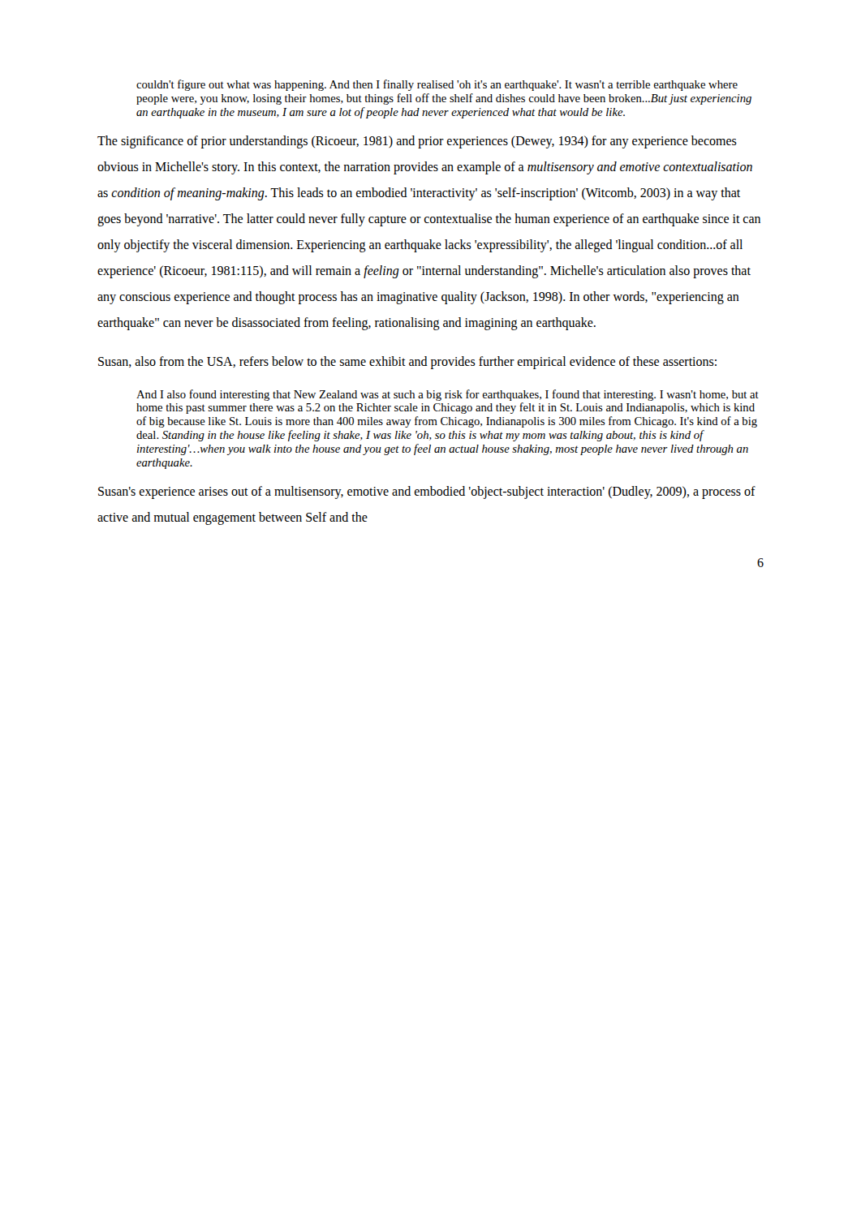couldn't figure out what was happening. And then I finally realised 'oh it's an earthquake'. It wasn't a terrible earthquake where people were, you know, losing their homes, but things fell off the shelf and dishes could have been broken...But just experiencing an earthquake in the museum, I am sure a lot of people had never experienced what that would be like.
The significance of prior understandings (Ricoeur, 1981) and prior experiences (Dewey, 1934) for any experience becomes obvious in Michelle's story. In this context, the narration provides an example of a multisensory and emotive contextualisation as condition of meaning-making. This leads to an embodied 'interactivity' as 'self-inscription' (Witcomb, 2003) in a way that goes beyond 'narrative'. The latter could never fully capture or contextualise the human experience of an earthquake since it can only objectify the visceral dimension. Experiencing an earthquake lacks 'expressibility', the alleged 'lingual condition...of all experience' (Ricoeur, 1981:115), and will remain a feeling or "internal understanding". Michelle's articulation also proves that any conscious experience and thought process has an imaginative quality (Jackson, 1998). In other words, "experiencing an earthquake" can never be disassociated from feeling, rationalising and imagining an earthquake.
Susan, also from the USA, refers below to the same exhibit and provides further empirical evidence of these assertions:
And I also found interesting that New Zealand was at such a big risk for earthquakes, I found that interesting. I wasn't home, but at home this past summer there was a 5.2 on the Richter scale in Chicago and they felt it in St. Louis and Indianapolis, which is kind of big because like St. Louis is more than 400 miles away from Chicago, Indianapolis is 300 miles from Chicago. It's kind of a big deal. Standing in the house like feeling it shake, I was like 'oh, so this is what my mom was talking about, this is kind of interesting'…when you walk into the house and you get to feel an actual house shaking, most people have never lived through an earthquake.
Susan's experience arises out of a multisensory, emotive and embodied 'object-subject interaction' (Dudley, 2009), a process of active and mutual engagement between Self and the
6